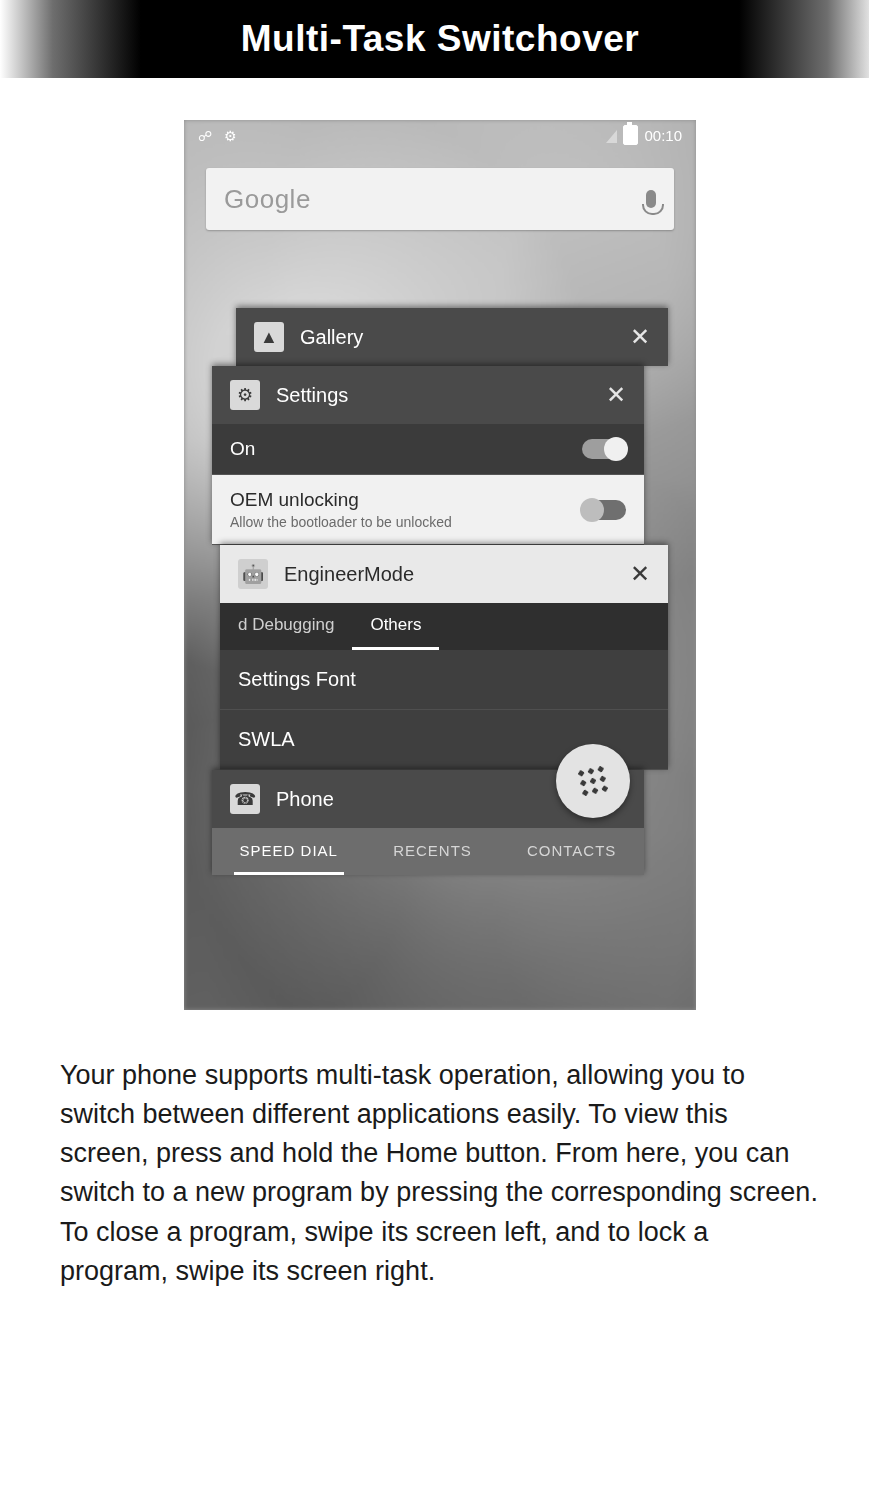Multi-Task Switchover
☍ ⚙
00:10
Google
▲ Gallery ✕
⚙ Settings ✕
On
OEM unlocking Allow the bootloader to be unlocked
🤖 EngineerMode ✕
d Debugging Others
Settings Font
SWLA
☎ Phone
SPEED DIAL RECENTS CONTACTS
Your phone supports multi-task operation, allowing you to switch between different applications easily. To view this screen, press and hold the Home button. From here, you can switch to a new program by pressing the corresponding screen. To close a program, swipe its screen left, and to lock a program, swipe its screen right.